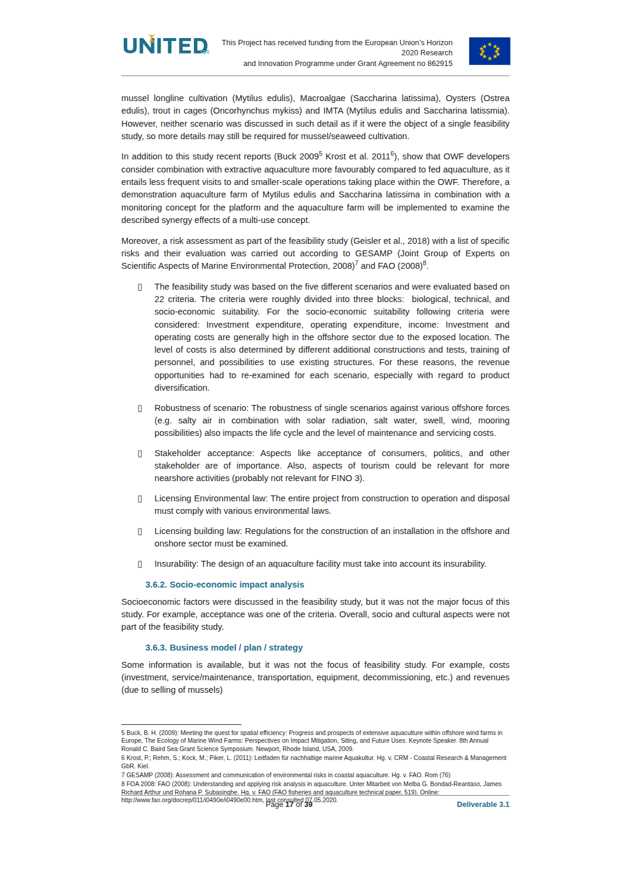This Project has received funding from the European Union’s Horizon 2020 Research
and Innovation Programme under Grant Agreement no 862915
mussel longline cultivation (Mytilus edulis), Macroalgae (Saccharina latissima), Oysters (Ostrea edulis), trout in cages (Oncorhynchus mykiss) and IMTA (Mytilus edulis and Saccharina latissmia). However, neither scenario was discussed in such detail as if it were the object of a single feasibility study, so more details may still be required for mussel/seaweed cultivation.
In addition to this study recent reports (Buck 20095 Krost et al. 20116), show that OWF developers consider combination with extractive aquaculture more favourably compared to fed aquaculture, as it entails less frequent visits to and smaller-scale operations taking place within the OWF. Therefore, a demonstration aquaculture farm of Mytilus edulis and Saccharina latissima in combination with a monitoring concept for the platform and the aquaculture farm will be implemented to examine the described synergy effects of a multi-use concept.
Moreover, a risk assessment as part of the feasibility study (Geisler et al., 2018) with a list of specific risks and their evaluation was carried out according to GESAMP (Joint Group of Experts on Scientific Aspects of Marine Environmental Protection, 2008)7 and FAO (2008)8.
▯ The feasibility study was based on the five different scenarios and were evaluated based on 22 criteria. The criteria were roughly divided into three blocks: biological, technical, and socio-economic suitability. For the socio-economic suitability following criteria were considered: Investment expenditure, operating expenditure, income: Investment and operating costs are generally high in the offshore sector due to the exposed location. The level of costs is also determined by different additional constructions and tests, training of personnel, and possibilities to use existing structures. For these reasons, the revenue opportunities had to re-examined for each scenario, especially with regard to product diversification.
▯ Robustness of scenario: The robustness of single scenarios against various offshore forces (e.g. salty air in combination with solar radiation, salt water, swell, wind, mooring possibilities) also impacts the life cycle and the level of maintenance and servicing costs.
▯ Stakeholder acceptance: Aspects like acceptance of consumers, politics, and other stakeholder are of importance. Also, aspects of tourism could be relevant for more nearshore activities (probably not relevant for FINO 3).
▯ Licensing Environmental law: The entire project from construction to operation and disposal must comply with various environmental laws.
▯ Licensing building law: Regulations for the construction of an installation in the offshore and onshore sector must be examined.
▯ Insurability: The design of an aquaculture facility must take into account its insurability.
3.6.2. Socio-economic impact analysis
Socioeconomic factors were discussed in the feasibility study, but it was not the major focus of this study. For example, acceptance was one of the criteria. Overall, socio and cultural aspects were not part of the feasibility study.
3.6.3. Business model / plan / strategy
Some information is available, but it was not the focus of feasibility study. For example, costs (investment, service/maintenance, transportation, equipment, decommissioning, etc.) and revenues (due to selling of mussels)
5 Buck, B. H. (2009): Meeting the quest for spatial efficiency: Progress and prospects of extensive aquaculture within offshore wind farms in Europe, The Ecology of Marine Wind Farms: Perspectives on Impact Mitigation, Siting, and Future Uses. Keynote Speaker. 8th Annual Ronald C. Baird Sea Grant Science Symposium. Newport, Rhode Island, USA, 2009.
6 Krost, P.; Rehm, S.; Kock, M.; Piker, L. (2011): Leitfaden für nachhaltige marine Aquakultur. Hg. v. CRM - Coastal Research & Management GbR. Kiel.
7 GESAMP (2008): Assessment and communication of environmental risks in coastal aquaculture. Hg. v. FAO. Rom (76)
8 FOA 2008: FAO (2008): Understanding and applying risk analysis in aquaculture. Unter Mitarbeit von Melba G. Bondad-Reantaso, James Richard Arthur und Rohana P. Subasinghe. Hg. v. FAO (FAO fisheries and aquaculture technical paper, 519). Online: http://www.fao.org/docrep/011/i0490e/i0490e00.htm, last consulted 07.05.2020.
Page 17 of 39
Deliverable 3.1